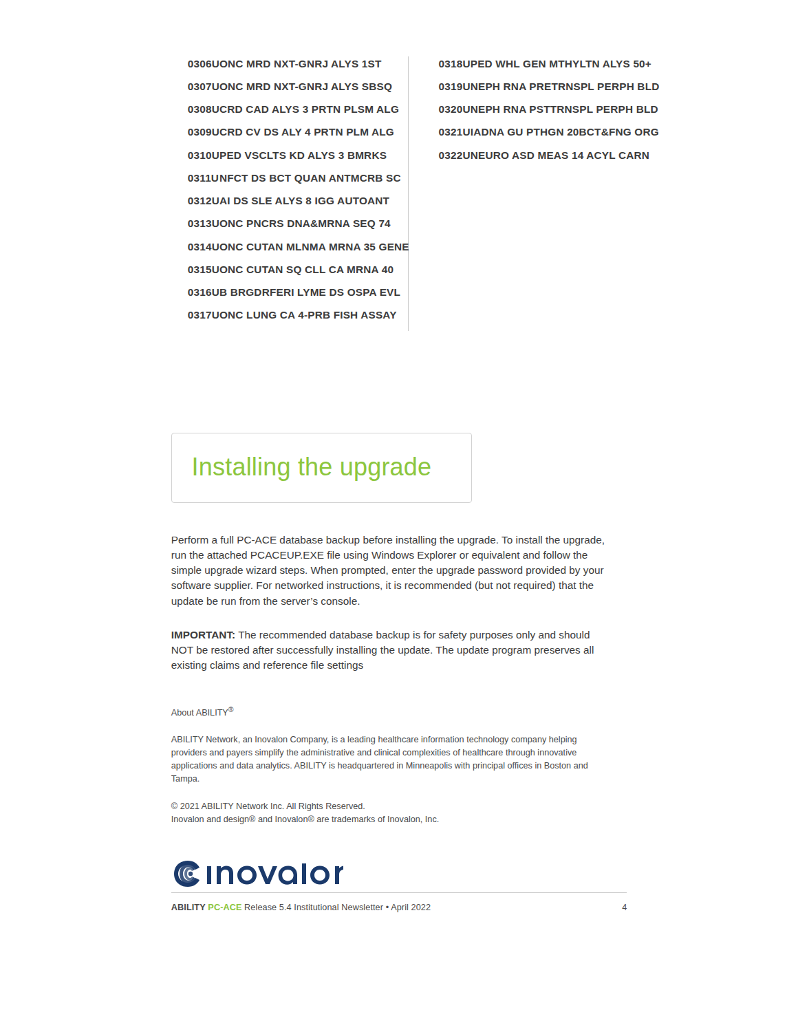| 0306U | ONC MRD NXT-GNRJ ALYS 1ST |
| 0307U | ONC MRD NXT-GNRJ ALYS SBSQ |
| 0308U | CRD CAD ALYS 3 PRTN PLSM ALG |
| 0309U | CRD CV DS ALY 4 PRTN PLM ALG |
| 0310U | PED VSCLTS KD ALYS 3 BMRKS |
| 0311U | NFCT DS BCT QUAN ANTMCRB SC |
| 0312U | AI DS SLE ALYS 8 IGG AUTOANT |
| 0313U | ONC PNCRS DNA&MRNA SEQ 74 |
| 0314U | ONC CUTAN MLNMA MRNA 35 GENE |
| 0315U | ONC CUTAN SQ CLL CA MRNA 40 |
| 0316U | B BRGDRFERI LYME DS OSPA EVL |
| 0317U | ONC LUNG CA 4-PRB FISH ASSAY |
| 0318U | PED WHL GEN MTHYLTN ALYS 50+ |
| 0319U | NEPH RNA PRETRNSPL PERPH BLD |
| 0320U | NEPH RNA PSTTRNSPL PERPH BLD |
| 0321U | IADNA GU PTHGN 20BCT&FNG ORG |
| 0322U | NEURO ASD MEAS 14 ACYL CARN |
Installing the upgrade
Perform a full PC-ACE database backup before installing the upgrade. To install the upgrade, run the attached PCACEUP.EXE file using Windows Explorer or equivalent and follow the simple upgrade wizard steps. When prompted, enter the upgrade password provided by your software supplier. For networked instructions, it is recommended (but not required) that the update be run from the server’s console.
IMPORTANT: The recommended database backup is for safety purposes only and should NOT be restored after successfully installing the update. The update program preserves all existing claims and reference file settings
About ABILITY®
ABILITY Network, an Inovalon Company, is a leading healthcare information technology company helping providers and payers simplify the administrative and clinical complexities of healthcare through innovative applications and data analytics. ABILITY is headquartered in Minneapolis with principal offices in Boston and Tampa.
© 2021 ABILITY Network Inc. All Rights Reserved.
Inovalon and design® and Inovalon® are trademarks of Inovalon, Inc.
R
ABILITY PC-ACE Release 5.4 Institutional Newsletter • April 2022
4